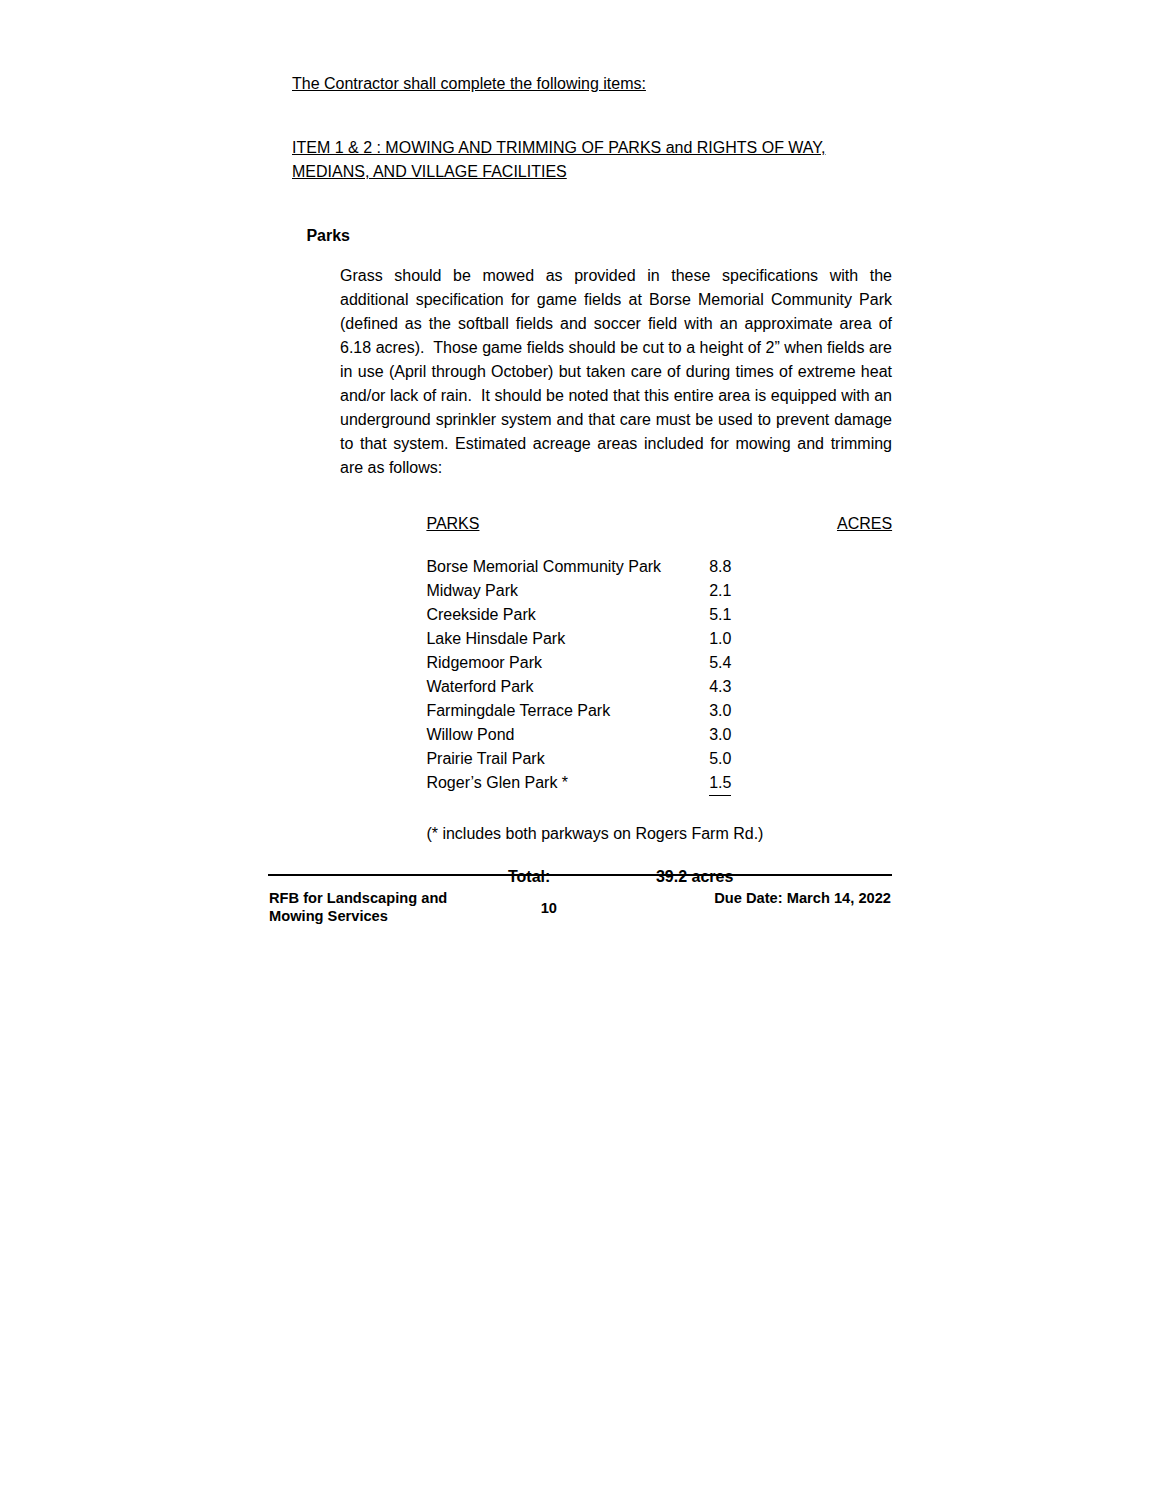The Contractor shall complete the following items:
ITEM 1 & 2 : MOWING AND TRIMMING OF PARKS and RIGHTS OF WAY, MEDIANS, AND VILLAGE FACILITIES
Parks
Grass should be mowed as provided in these specifications with the additional specification for game fields at Borse Memorial Community Park (defined as the softball fields and soccer field with an approximate area of 6.18 acres). Those game fields should be cut to a height of 2” when fields are in use (April through October) but taken care of during times of extreme heat and/or lack of rain. It should be noted that this entire area is equipped with an underground sprinkler system and that care must be used to prevent damage to that system. Estimated acreage areas included for mowing and trimming are as follows:
| PARKS | | ACRES |
| --- | --- | --- |
| Borse Memorial Community Park | 8.8 | |
| Midway Park | 2.1 | |
| Creekside Park | 5.1 | |
| Lake Hinsdale Park | 1.0 | |
| Ridgemoor Park | 5.4 | |
| Waterford Park | 4.3 | |
| Farmingdale Terrace Park | 3.0 | |
| Willow Pond | 3.0 | |
| Prairie Trail Park | 5.0 | |
| Roger’s Glen Park * | 1.5 | |
(* includes both parkways on Rogers Farm Rd.)
| Total: | 39.2 acres |
| RFB for Landscaping and Mowing Services | 10 | Due Date: March 14, 2022 |